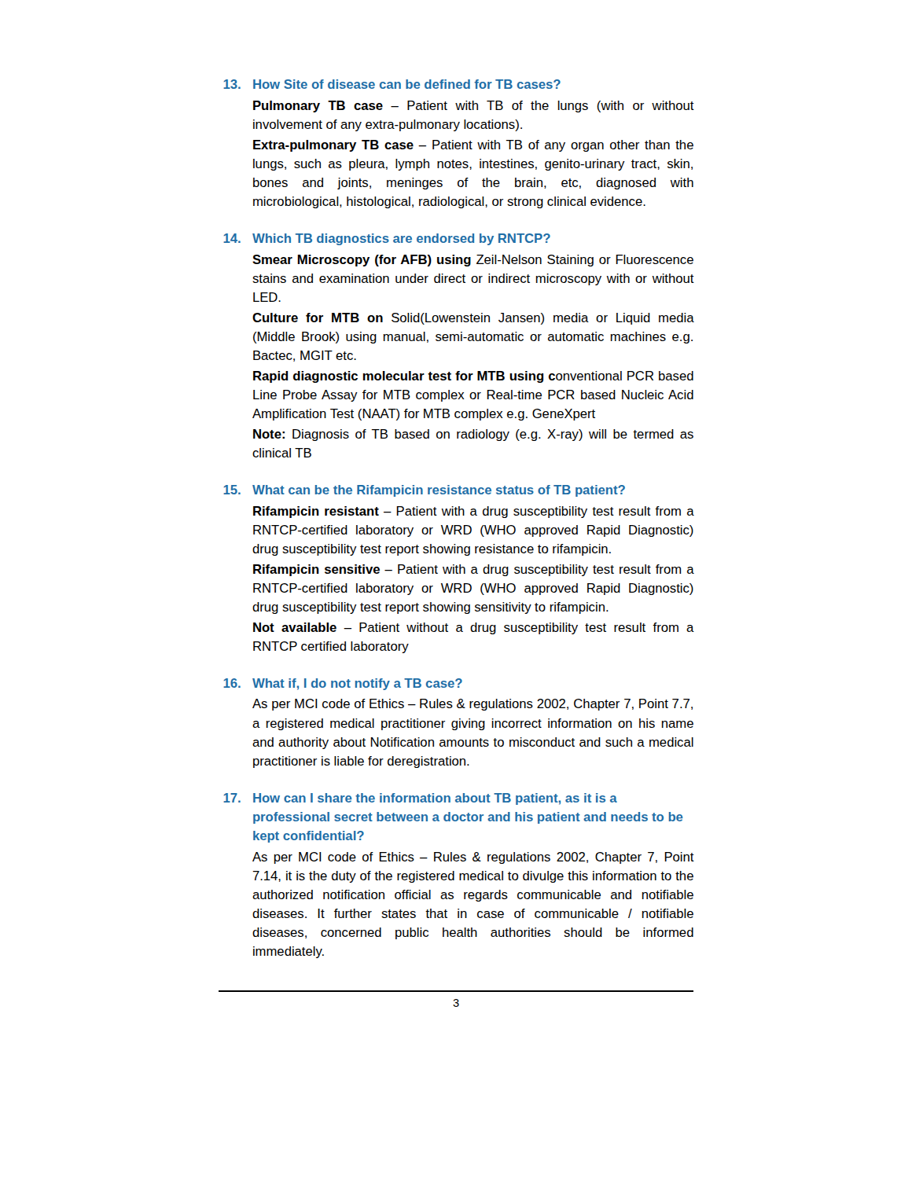How Site of disease can be defined for TB cases?
Pulmonary TB case – Patient with TB of the lungs (with or without involvement of any extra-pulmonary locations).
Extra-pulmonary TB case – Patient with TB of any organ other than the lungs, such as pleura, lymph notes, intestines, genito-urinary tract, skin, bones and joints, meninges of the brain, etc, diagnosed with microbiological, histological, radiological, or strong clinical evidence.
Which TB diagnostics are endorsed by RNTCP?
Smear Microscopy (for AFB) using Zeil-Nelson Staining or Fluorescence stains and examination under direct or indirect microscopy with or without LED.
Culture for MTB on Solid(Lowenstein Jansen) media or Liquid media (Middle Brook) using manual, semi-automatic or automatic machines e.g. Bactec, MGIT etc.
Rapid diagnostic molecular test for MTB using conventional PCR based Line Probe Assay for MTB complex or Real-time PCR based Nucleic Acid Amplification Test (NAAT) for MTB complex e.g. GeneXpert
Note: Diagnosis of TB based on radiology (e.g. X-ray) will be termed as clinical TB
What can be the Rifampicin resistance status of TB patient?
Rifampicin resistant – Patient with a drug susceptibility test result from a RNTCP-certified laboratory or WRD (WHO approved Rapid Diagnostic) drug susceptibility test report showing resistance to rifampicin.
Rifampicin sensitive – Patient with a drug susceptibility test result from a RNTCP-certified laboratory or WRD (WHO approved Rapid Diagnostic) drug susceptibility test report showing sensitivity to rifampicin.
Not available – Patient without a drug susceptibility test result from a RNTCP certified laboratory
What if, I do not notify a TB case?
As per MCI code of Ethics – Rules & regulations 2002, Chapter 7, Point 7.7, a registered medical practitioner giving incorrect information on his name and authority about Notification amounts to misconduct and such a medical practitioner is liable for deregistration.
How can I share the information about TB patient, as it is a professional secret between a doctor and his patient and needs to be kept confidential?
As per MCI code of Ethics – Rules & regulations 2002, Chapter 7, Point 7.14, it is the duty of the registered medical to divulge this information to the authorized notification official as regards communicable and notifiable diseases. It further states that in case of communicable / notifiable diseases, concerned public health authorities should be informed immediately.
3